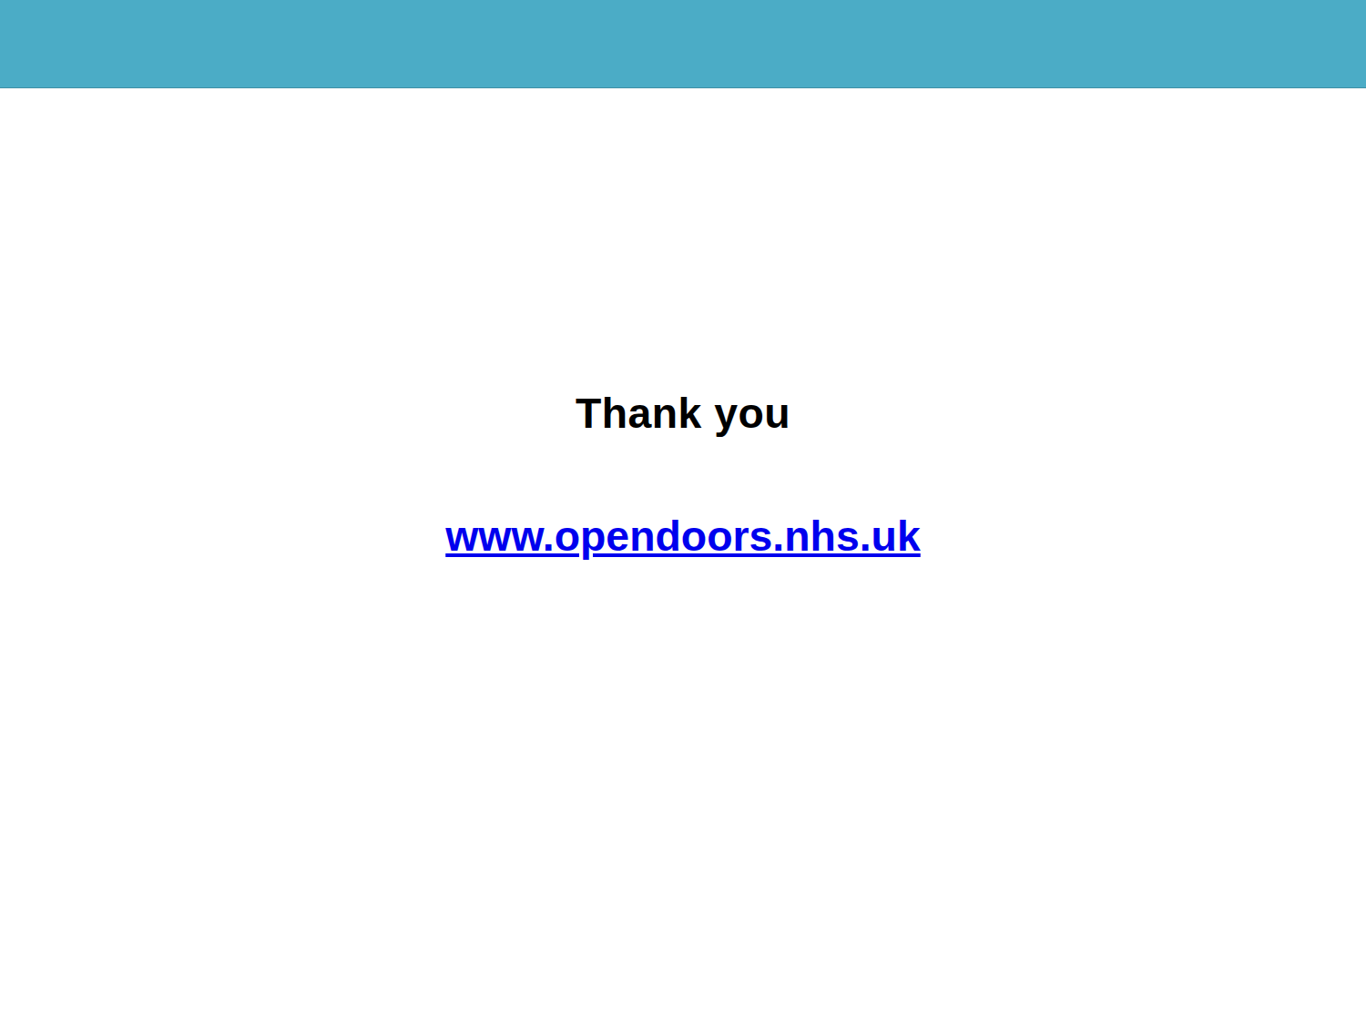Thank you
www.opendoors.nhs.uk